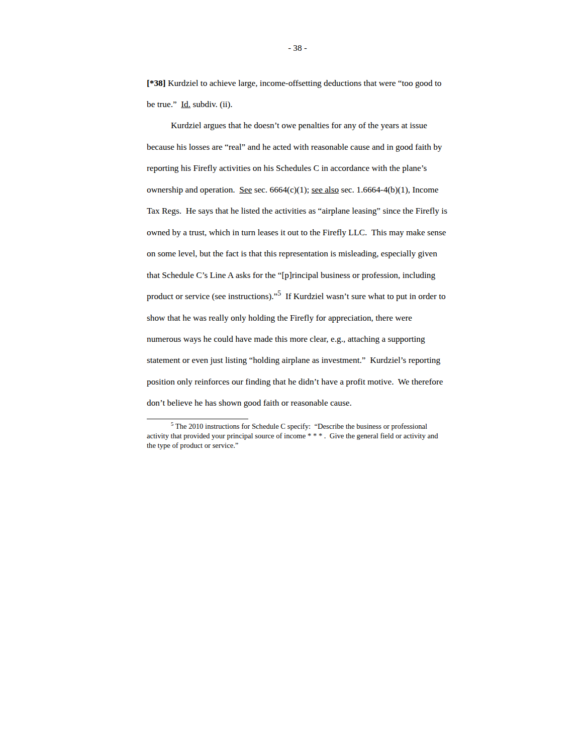- 38 -
[*38] Kurdziel to achieve large, income-offsetting deductions that were “too good to be true.” Id. subdiv. (ii).
Kurdziel argues that he doesn’t owe penalties for any of the years at issue because his losses are “real” and he acted with reasonable cause and in good faith by reporting his Firefly activities on his Schedules C in accordance with the plane’s ownership and operation. See sec. 6664(c)(1); see also sec. 1.6664-4(b)(1), Income Tax Regs. He says that he listed the activities as “airplane leasing” since the Firefly is owned by a trust, which in turn leases it out to the Firefly LLC. This may make sense on some level, but the fact is that this representation is misleading, especially given that Schedule C’s Line A asks for the “[p]rincipal business or profession, including product or service (see instructions).”5 If Kurdziel wasn’t sure what to put in order to show that he was really only holding the Firefly for appreciation, there were numerous ways he could have made this more clear, e.g., attaching a supporting statement or even just listing “holding airplane as investment.” Kurdziel’s reporting position only reinforces our finding that he didn’t have a profit motive. We therefore don’t believe he has shown good faith or reasonable cause.
5 The 2010 instructions for Schedule C specify: “Describe the business or professional activity that provided your principal source of income * * * . Give the general field or activity and the type of product or service.”